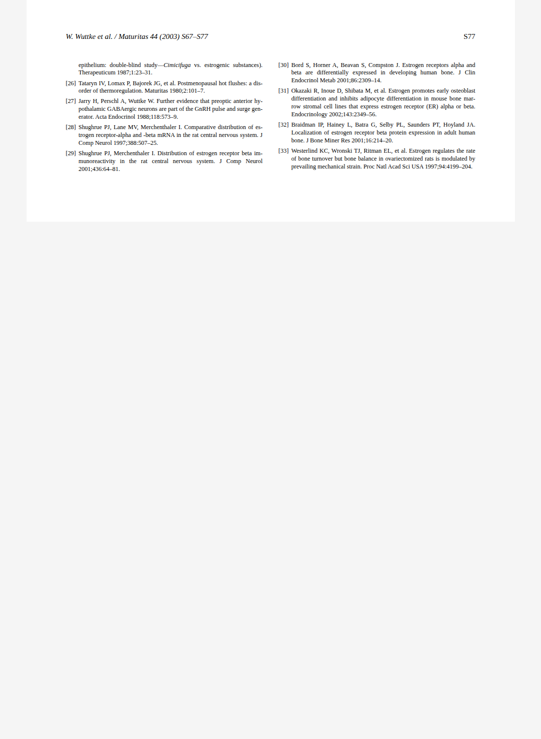W. Wuttke et al. / Maturitas 44 (2003) S67–S77 S77
epithelium: double-blind study—Cimicifuga vs. estrogenic substances). Therapeuticum 1987;1:23–31.
[26] Tataryn IV, Lomax P, Bajorek JG, et al. Postmenopausal hot flushes: a disorder of thermoregulation. Maturitas 1980;2:101–7.
[27] Jarry H, Perschl A, Wuttke W. Further evidence that preoptic anterior hypothalamic GABAergic neurons are part of the GnRH pulse and surge generator. Acta Endocrinol 1988;118:573–9.
[28] Shughrue PJ, Lane MV, Merchenthaler I. Comparative distribution of estrogen receptor-alpha and -beta mRNA in the rat central nervous system. J Comp Neurol 1997;388:507–25.
[29] Shughrue PJ, Merchenthaler I. Distribution of estrogen receptor beta immunoreactivity in the rat central nervous system. J Comp Neurol 2001;436:64–81.
[30] Bord S, Horner A, Beavan S, Compston J. Estrogen receptors alpha and beta are differentially expressed in developing human bone. J Clin Endocrinol Metab 2001;86:2309–14.
[31] Okazaki R, Inoue D, Shibata M, et al. Estrogen promotes early osteoblast differentiation and inhibits adipocyte differentiation in mouse bone marrow stromal cell lines that express estrogen receptor (ER) alpha or beta. Endocrinology 2002;143:2349–56.
[32] Braidman IP, Hainey L, Batra G, Selby PL, Saunders PT, Hoyland JA. Localization of estrogen receptor beta protein expression in adult human bone. J Bone Miner Res 2001;16:214–20.
[33] Westerlind KC, Wronski TJ, Ritman EL, et al. Estrogen regulates the rate of bone turnover but bone balance in ovariectomized rats is modulated by prevailing mechanical strain. Proc Natl Acad Sci USA 1997;94:4199–204.